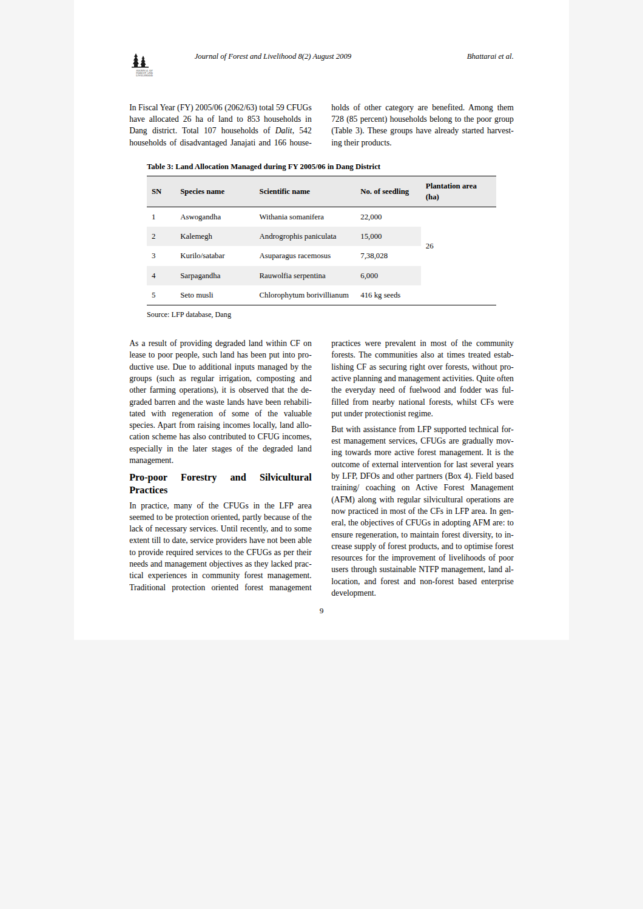JOURNAL OF
FOREST AND
LIVELIHOOD
Journal of Forest and Livelihood 8(2) August 2009 Bhattarai et al.
In Fiscal Year (FY) 2005/06 (2062/63) total 59 CFUGs have allocated 26 ha of land to 853 households in Dang district. Total 107 households of Dalit, 542 households of disadvantaged Janajati and 166 households of other category are benefited. Among them 728 (85 percent) households belong to the poor group (Table 3). These groups have already started harvesting their products.
Table 3: Land Allocation Managed during FY 2005/06 in Dang District
| SN | Species name | Scientific name | No. of seedling | Plantation area (ha) |
| --- | --- | --- | --- | --- |
| 1 | Aswogandha | Withania somanifera | 22,000 | 26 |
| 2 | Kalemegh | Androgrophis paniculata | 15,000 |
| 3 | Kurilo/satabar | Asuparagus racemosus | 7,38,028 |
| 4 | Sarpagandha | Rauwolfia serpentina | 6,000 |
| 5 | Seto musli | Chlorophytum borivillianum | 416 kg seeds | |
Source: LFP database, Dang
As a result of providing degraded land within CF on lease to poor people, such land has been put into productive use. Due to additional inputs managed by the groups (such as regular irrigation, composting and other farming operations), it is observed that the degraded barren and the waste lands have been rehabilitated with regeneration of some of the valuable species. Apart from raising incomes locally, land allocation scheme has also contributed to CFUG incomes, especially in the later stages of the degraded land management.
Pro-poor Forestry and Silvicultural Practices
In practice, many of the CFUGs in the LFP area seemed to be protection oriented, partly because of the lack of necessary services. Until recently, and to some extent till to date, service providers have not been able to provide required services to the CFUGs as per their needs and management objectives as they lacked practical experiences in community forest management. Traditional protection oriented forest management practices were prevalent in most of the community forests. The communities also at times treated establishing CF as securing right over forests, without pro-active planning and management activities. Quite often the everyday need of fuelwood and fodder was fulfilled from nearby national forests, whilst CFs were put under protectionist regime.
But with assistance from LFP supported technical forest management services, CFUGs are gradually moving towards more active forest management. It is the outcome of external intervention for last several years by LFP, DFOs and other partners (Box 4). Field based training/ coaching on Active Forest Management (AFM) along with regular silvicultural operations are now practiced in most of the CFs in LFP area. In general, the objectives of CFUGs in adopting AFM are: to ensure regeneration, to maintain forest diversity, to increase supply of forest products, and to optimise forest resources for the improvement of livelihoods of poor users through sustainable NTFP management, land allocation, and forest and non-forest based enterprise development.
9